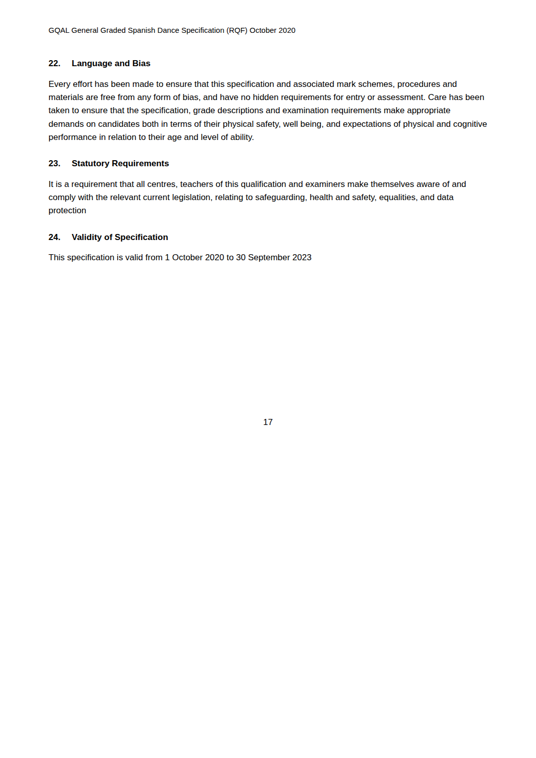GQAL General Graded Spanish Dance Specification (RQF) October 2020
22. Language and Bias
Every effort has been made to ensure that this specification and associated mark schemes, procedures and materials are free from any form of bias, and have no hidden requirements for entry or assessment. Care has been taken to ensure that the specification, grade descriptions and examination requirements make appropriate demands on candidates both in terms of their physical safety, well being, and expectations of physical and cognitive performance in relation to their age and level of ability.
23. Statutory Requirements
It is a requirement that all centres, teachers of this qualification and examiners make themselves aware of and comply with the relevant current legislation, relating to safeguarding, health and safety, equalities, and data protection
24. Validity of Specification
This specification is valid from 1 October 2020 to 30 September 2023
17